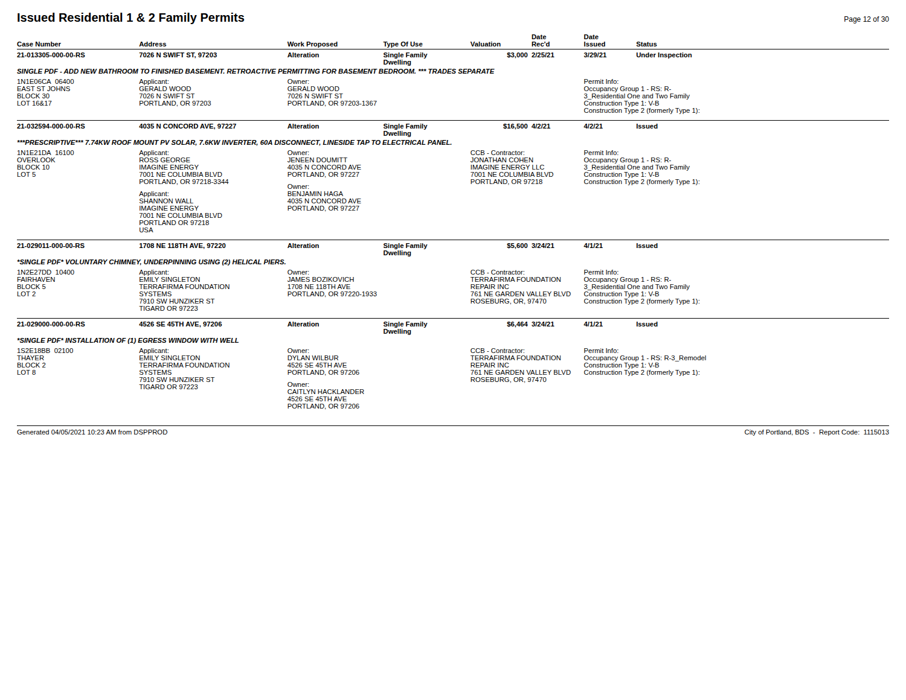Issued Residential 1 & 2 Family Permits
Page 12 of 30
| Case Number | Address | Work Proposed | Type Of Use | Valuation | Date Rec'd | Date Issued | Status |
| --- | --- | --- | --- | --- | --- | --- | --- |
| 21-013305-000-00-RS | 7026 N SWIFT ST, 97203 | Alteration | Single Family Dwelling | $3,000 | 2/25/21 | 3/29/21 | Under Inspection |
| SINGLE PDF - ADD NEW BATHROOM TO FINISHED BASEMENT. RETROACTIVE PERMITTING FOR BASEMENT BEDROOM. *** TRADES SEPARATE |
| 1N1E06CA 06400 EAST ST JOHNS BLOCK 30 LOT 16&17 | Applicant: GERALD WOOD 7026 N SWIFT ST PORTLAND, OR 97203 | Owner: GERALD WOOD 7026 N SWIFT ST PORTLAND, OR 97203-1367 | | Permit Info: Occupancy Group 1 - RS: R- 3_Residential One and Two Family Construction Type 1: V-B Construction Type 2 (formerly Type 1): |
| 21-032594-000-00-RS | 4035 N CONCORD AVE, 97227 | Alteration | Single Family Dwelling | $16,500 | 4/2/21 | 4/2/21 | Issued |
| ***PRESCRIPTIVE*** 7.74KW ROOF MOUNT PV SOLAR, 7.6KW INVERTER, 60A DISCONNECT, LINESIDE TAP TO ELECTRICAL PANEL. |
| 1N1E21DA 16100 OVERLOOK BLOCK 10 LOT 5 | Applicant: ROSS GEORGE IMAGINE ENERGY 7001 NE COLUMBIA BLVD PORTLAND, OR 97218-3344 Applicant: SHANNON WALL IMAGINE ENERGY 7001 NE COLUMBIA BLVD PORTLAND OR 97218 USA | Owner: JENEEN DOUMITT 4035 N CONCORD AVE PORTLAND, OR 97227 Owner: BENJAMIN HAGA 4035 N CONCORD AVE PORTLAND, OR 97227 | CCB - Contractor: JONATHAN COHEN IMAGINE ENERGY LLC 7001 NE COLUMBIA BLVD PORTLAND, OR 97218 | Permit Info: Occupancy Group 1 - RS: R- 3_Residential One and Two Family Construction Type 1: V-B Construction Type 2 (formerly Type 1): |
| 21-029011-000-00-RS | 1708 NE 118TH AVE, 97220 | Alteration | Single Family Dwelling | $5,600 | 3/24/21 | 4/1/21 | Issued |
| *SINGLE PDF* VOLUNTARY CHIMNEY, UNDERPINNING USING (2) HELICAL PIERS. |
| 1N2E27DD 10400 FAIRHAVEN BLOCK 5 LOT 2 | Applicant: EMILY SINGLETON TERRAFIRMA FOUNDATION SYSTEMS 7910 SW HUNZIKER ST TIGARD OR 97223 | Owner: JAMES BOZIKOVICH 1708 NE 118TH AVE PORTLAND, OR 97220-1933 | CCB - Contractor: TERRAFIRMA FOUNDATION REPAIR INC 761 NE GARDEN VALLEY BLVD ROSEBURG, OR, 97470 | Permit Info: Occupancy Group 1 - RS: R- 3_Residential One and Two Family Construction Type 1: V-B Construction Type 2 (formerly Type 1): |
| 21-029000-000-00-RS | 4526 SE 45TH AVE, 97206 | Alteration | Single Family Dwelling | $6,464 | 3/24/21 | 4/1/21 | Issued |
| *SINGLE PDF* INSTALLATION OF (1) EGRESS WINDOW WITH WELL |
| 1S2E18BB 02100 THAYER BLOCK 2 LOT 8 | Applicant: EMILY SINGLETON TERRAFIRMA FOUNDATION SYSTEMS 7910 SW HUNZIKER ST TIGARD OR 97223 | Owner: DYLAN WILBUR 4526 SE 45TH AVE PORTLAND, OR 97206 Owner: CAITLYN HACKLANDER 4526 SE 45TH AVE PORTLAND, OR 97206 | CCB - Contractor: TERRAFIRMA FOUNDATION REPAIR INC 761 NE GARDEN VALLEY BLVD ROSEBURG, OR, 97470 | Permit Info: Occupancy Group 1 - RS: R-3_Remodel Construction Type 1: V-B Construction Type 2 (formerly Type 1): |
Generated 04/05/2021 10:23 AM from DSPPROD
City of Portland, BDS - Report Code: 1115013